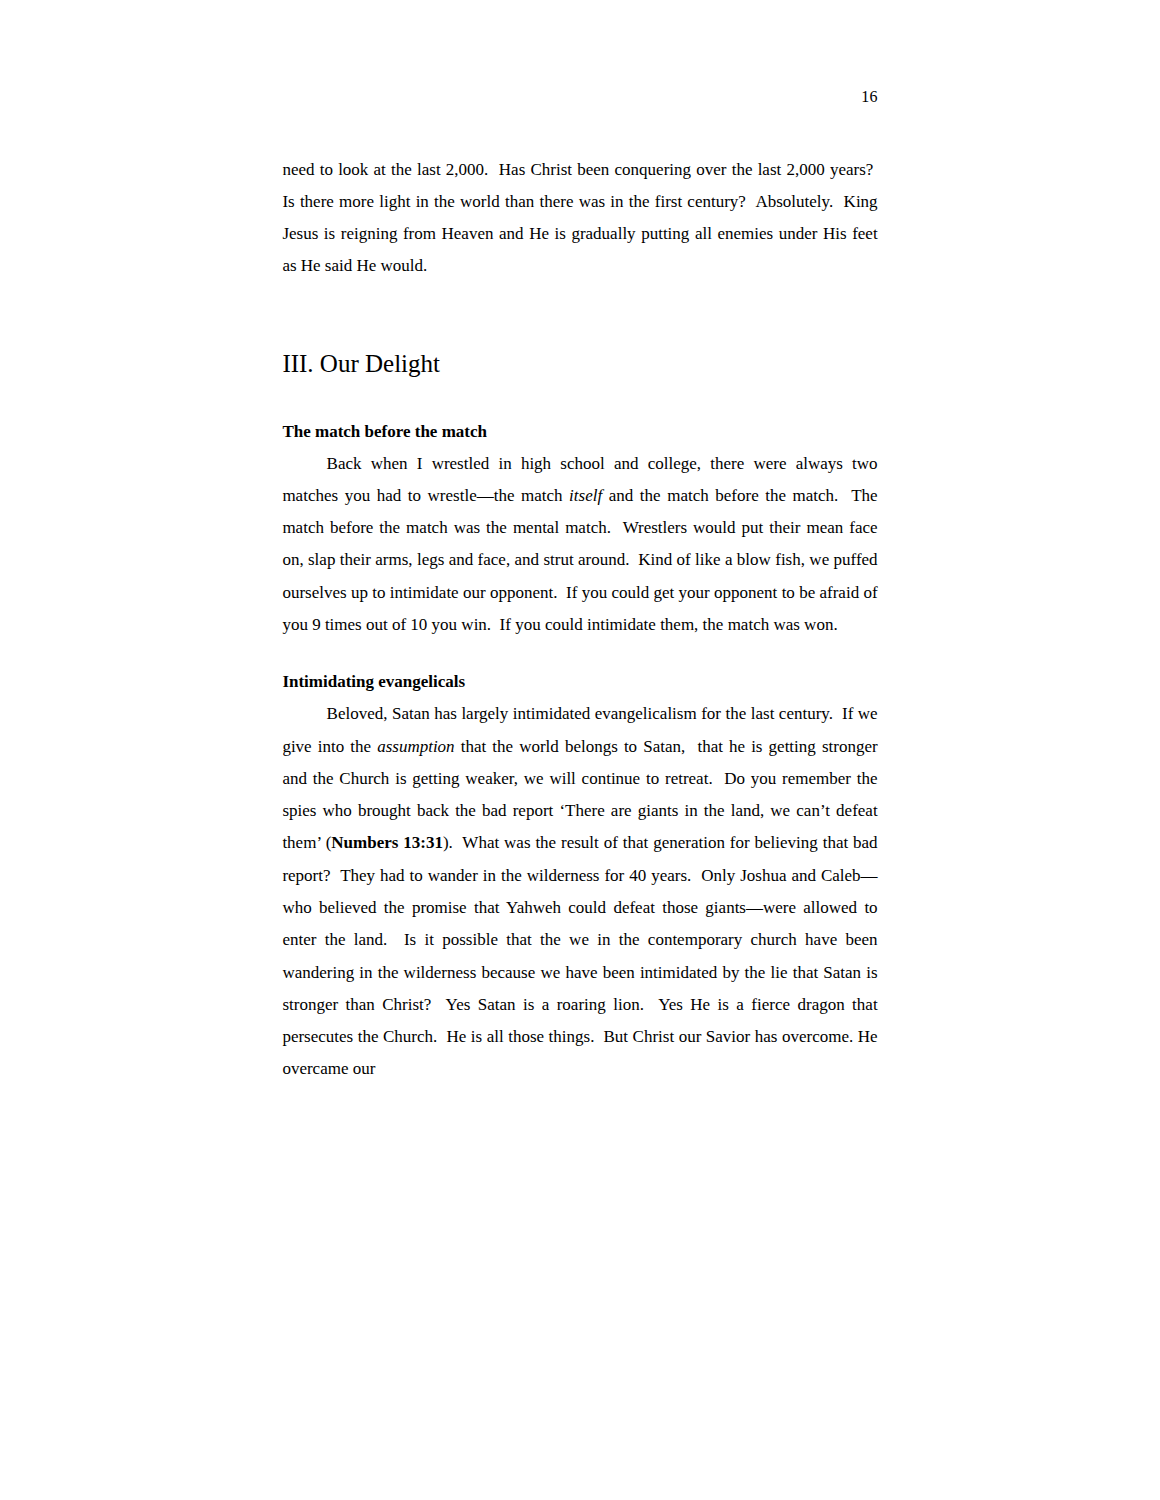16
need to look at the last 2,000. Has Christ been conquering over the last 2,000 years? Is there more light in the world than there was in the first century? Absolutely. King Jesus is reigning from Heaven and He is gradually putting all enemies under His feet as He said He would.
III. Our Delight
The match before the match
Back when I wrestled in high school and college, there were always two matches you had to wrestle—the match itself and the match before the match. The match before the match was the mental match. Wrestlers would put their mean face on, slap their arms, legs and face, and strut around. Kind of like a blow fish, we puffed ourselves up to intimidate our opponent. If you could get your opponent to be afraid of you 9 times out of 10 you win. If you could intimidate them, the match was won.
Intimidating evangelicals
Beloved, Satan has largely intimidated evangelicalism for the last century. If we give into the assumption that the world belongs to Satan, that he is getting stronger and the Church is getting weaker, we will continue to retreat. Do you remember the spies who brought back the bad report ‘There are giants in the land, we can’t defeat them’ (Numbers 13:31). What was the result of that generation for believing that bad report? They had to wander in the wilderness for 40 years. Only Joshua and Caleb—who believed the promise that Yahweh could defeat those giants—were allowed to enter the land. Is it possible that the we in the contemporary church have been wandering in the wilderness because we have been intimidated by the lie that Satan is stronger than Christ? Yes Satan is a roaring lion. Yes He is a fierce dragon that persecutes the Church. He is all those things. But Christ our Savior has overcome. He overcame our